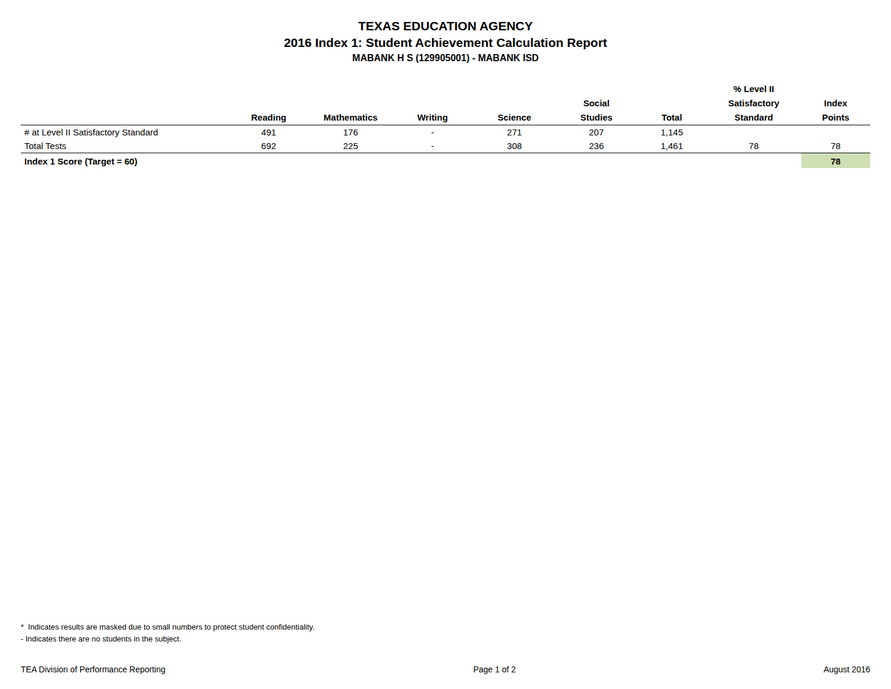TEXAS EDUCATION AGENCY
2016 Index 1: Student Achievement Calculation Report
MABANK H S (129905001) - MABANK ISD
| | | | | | | | % Level II | |
| --- | --- | --- | --- | --- | --- | --- | --- | --- |
| | | | | | Social | | Satisfactory | Index |
| | Reading | Mathematics | Writing | Science | Studies | Total | Standard | Points |
| # at Level II Satisfactory Standard | 491 | 176 | - | 271 | 207 | 1,145 | | |
| Total Tests | 692 | 225 | - | 308 | 236 | 1,461 | 78 | 78 |
| Index 1 Score (Target = 60) | | | | | | | | 78 |
* Indicates results are masked due to small numbers to protect student confidentiality.
- Indicates there are no students in the subject.
TEA Division of Performance Reporting
Page 1 of 2
August 2016